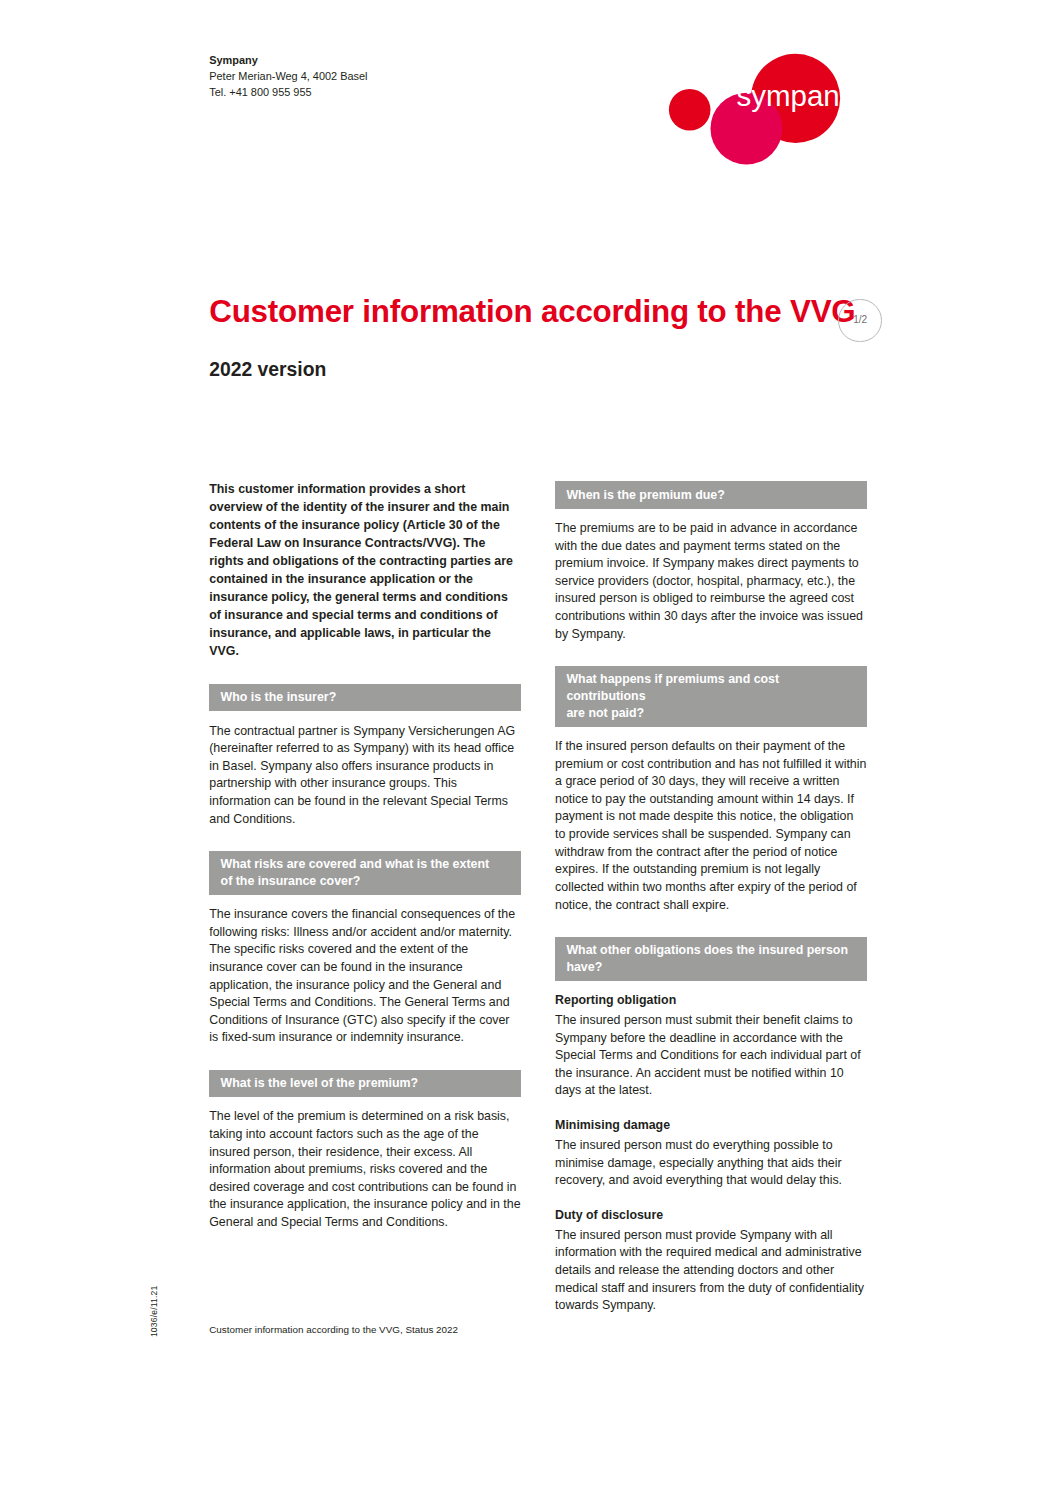Sympany
Peter Merian-Weg 4, 4002 Basel
Tel. +41 800 955 955
sympany
1/2
Customer information according to the VVG
2022 version
This customer information provides a short overview of the identity of the insurer and the main contents of the insurance policy (Article 30 of the Federal Law on Insurance Contracts/VVG). The rights and obligations of the contracting parties are contained in the insurance application or the insurance policy, the general terms and conditions of insurance and special terms and conditions of insurance, and applicable laws, in particular the VVG.
Who is the insurer?
The contractual partner is Sympany Versicherungen AG (hereinafter referred to as Sympany) with its head office in Basel. Sympany also offers insurance products in partnership with other insurance groups. This information can be found in the relevant Special Terms and Conditions.
What risks are covered and what is the extent
of the insurance cover?
The insurance covers the financial consequences of the following risks: Illness and/or accident and/or maternity. The specific risks covered and the extent of the insurance cover can be found in the insurance application, the insurance policy and the General and Special Terms and Conditions. The General Terms and Conditions of Insurance (GTC) also specify if the cover is fixed-sum insurance or indemnity insurance.
What is the level of the premium?
The level of the premium is determined on a risk basis, taking into account factors such as the age of the insured person, their residence, their excess. All information about premiums, risks covered and the desired coverage and cost contributions can be found in the insurance application, the insurance policy and in the General and Special Terms and Conditions.
When is the premium due?
The premiums are to be paid in advance in accordance with the due dates and payment terms stated on the premium invoice. If Sympany makes direct payments to service providers (doctor, hospital, pharmacy, etc.), the insured person is obliged to reimburse the agreed cost contributions within 30 days after the invoice was issued by Sympany.
What happens if premiums and cost contributions
are not paid?
If the insured person defaults on their payment of the premium or cost contribution and has not fulfilled it within a grace period of 30 days, they will receive a written notice to pay the outstanding amount within 14 days. If payment is not made despite this notice, the obligation to provide services shall be suspended. Sympany can withdraw from the contract after the period of notice expires. If the outstanding premium is not legally collected within two months after expiry of the period of notice, the contract shall expire.
What other obligations does the insured person have?
Reporting obligation
The insured person must submit their benefit claims to Sympany before the deadline in accordance with the Special Terms and Conditions for each individual part of the insurance. An accident must be notified within 10 days at the latest.
Minimising damage
The insured person must do everything possible to minimise damage, especially anything that aids their recovery, and avoid everything that would delay this.
Duty of disclosure
The insured person must provide Sympany with all information with the required medical and administrative details and release the attending doctors and other medical staff and insurers from the duty of confidentiality towards Sympany.
Customer information according to the VVG, Status 2022
1036/e/11.21